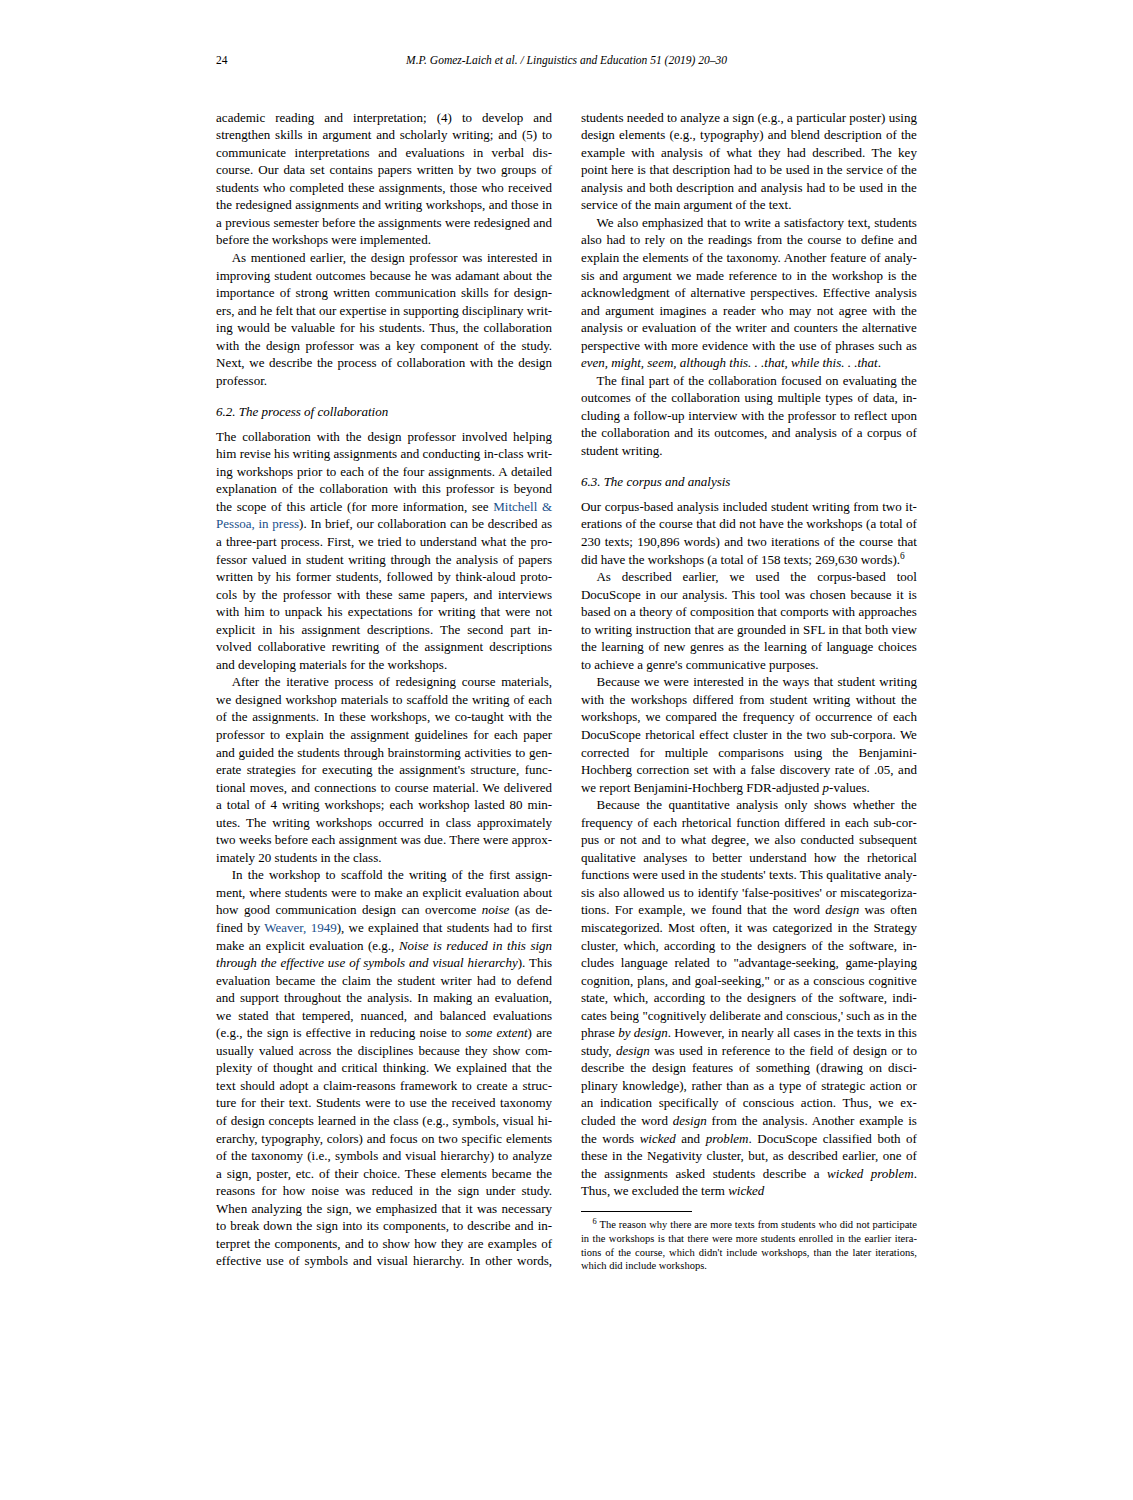24
M.P. Gomez-Laich et al. / Linguistics and Education 51 (2019) 20–30
academic reading and interpretation; (4) to develop and strengthen skills in argument and scholarly writing; and (5) to communicate interpretations and evaluations in verbal discourse. Our data set contains papers written by two groups of students who completed these assignments, those who received the redesigned assignments and writing workshops, and those in a previous semester before the assignments were redesigned and before the workshops were implemented.
As mentioned earlier, the design professor was interested in improving student outcomes because he was adamant about the importance of strong written communication skills for designers, and he felt that our expertise in supporting disciplinary writing would be valuable for his students. Thus, the collaboration with the design professor was a key component of the study. Next, we describe the process of collaboration with the design professor.
6.2. The process of collaboration
The collaboration with the design professor involved helping him revise his writing assignments and conducting in-class writing workshops prior to each of the four assignments. A detailed explanation of the collaboration with this professor is beyond the scope of this article (for more information, see Mitchell & Pessoa, in press). In brief, our collaboration can be described as a three-part process. First, we tried to understand what the professor valued in student writing through the analysis of papers written by his former students, followed by think-aloud protocols by the professor with these same papers, and interviews with him to unpack his expectations for writing that were not explicit in his assignment descriptions. The second part involved collaborative rewriting of the assignment descriptions and developing materials for the workshops.
After the iterative process of redesigning course materials, we designed workshop materials to scaffold the writing of each of the assignments. In these workshops, we co-taught with the professor to explain the assignment guidelines for each paper and guided the students through brainstorming activities to generate strategies for executing the assignment's structure, functional moves, and connections to course material. We delivered a total of 4 writing workshops; each workshop lasted 80 minutes. The writing workshops occurred in class approximately two weeks before each assignment was due. There were approximately 20 students in the class.
In the workshop to scaffold the writing of the first assignment, where students were to make an explicit evaluation about how good communication design can overcome noise (as defined by Weaver, 1949), we explained that students had to first make an explicit evaluation (e.g., Noise is reduced in this sign through the effective use of symbols and visual hierarchy). This evaluation became the claim the student writer had to defend and support throughout the analysis. In making an evaluation, we stated that tempered, nuanced, and balanced evaluations (e.g., the sign is effective in reducing noise to some extent) are usually valued across the disciplines because they show complexity of thought and critical thinking. We explained that the text should adopt a claim-reasons framework to create a structure for their text. Students were to use the received taxonomy of design concepts learned in the class (e.g., symbols, visual hierarchy, typography, colors) and focus on two specific elements of the taxonomy (i.e., symbols and visual hierarchy) to analyze a sign, poster, etc. of their choice. These elements became the reasons for how noise was reduced in the sign under study. When analyzing the sign, we emphasized that it was necessary to break down the sign into its components, to describe and interpret the components, and to show how they are examples of effective use of symbols and visual hierarchy. In other words, students needed to analyze a sign (e.g., a particular poster) using design elements (e.g., typography) and blend description of the example with analysis of what they had described. The key point here is that description had to be used in the service of the analysis and both description and analysis had to be used in the service of the main argument of the text.
We also emphasized that to write a satisfactory text, students also had to rely on the readings from the course to define and explain the elements of the taxonomy. Another feature of analysis and argument we made reference to in the workshop is the acknowledgment of alternative perspectives. Effective analysis and argument imagines a reader who may not agree with the analysis or evaluation of the writer and counters the alternative perspective with more evidence with the use of phrases such as even, might, seem, although this. . .that, while this. . .that.
The final part of the collaboration focused on evaluating the outcomes of the collaboration using multiple types of data, including a follow-up interview with the professor to reflect upon the collaboration and its outcomes, and analysis of a corpus of student writing.
6.3. The corpus and analysis
Our corpus-based analysis included student writing from two iterations of the course that did not have the workshops (a total of 230 texts; 190,896 words) and two iterations of the course that did have the workshops (a total of 158 texts; 269,630 words).6
As described earlier, we used the corpus-based tool DocuScope in our analysis. This tool was chosen because it is based on a theory of composition that comports with approaches to writing instruction that are grounded in SFL in that both view the learning of new genres as the learning of language choices to achieve a genre's communicative purposes.
Because we were interested in the ways that student writing with the workshops differed from student writing without the workshops, we compared the frequency of occurrence of each DocuScope rhetorical effect cluster in the two sub-corpora. We corrected for multiple comparisons using the Benjamini-Hochberg correction set with a false discovery rate of .05, and we report Benjamini-Hochberg FDR-adjusted p-values.
Because the quantitative analysis only shows whether the frequency of each rhetorical function differed in each sub-corpus or not and to what degree, we also conducted subsequent qualitative analyses to better understand how the rhetorical functions were used in the students' texts. This qualitative analysis also allowed us to identify 'false-positives' or miscategorizations. For example, we found that the word design was often miscategorized. Most often, it was categorized in the Strategy cluster, which, according to the designers of the software, includes language related to "advantage-seeking, game-playing cognition, plans, and goal-seeking," or as a conscious cognitive state, which, according to the designers of the software, indicates being "cognitively deliberate and conscious,' such as in the phrase by design. However, in nearly all cases in the texts in this study, design was used in reference to the field of design or to describe the design features of something (drawing on disciplinary knowledge), rather than as a type of strategic action or an indication specifically of conscious action. Thus, we excluded the word design from the analysis. Another example is the words wicked and problem. DocuScope classified both of these in the Negativity cluster, but, as described earlier, one of the assignments asked students describe a wicked problem. Thus, we excluded the term wicked
6 The reason why there are more texts from students who did not participate in the workshops is that there were more students enrolled in the earlier iterations of the course, which didn't include workshops, than the later iterations, which did include workshops.